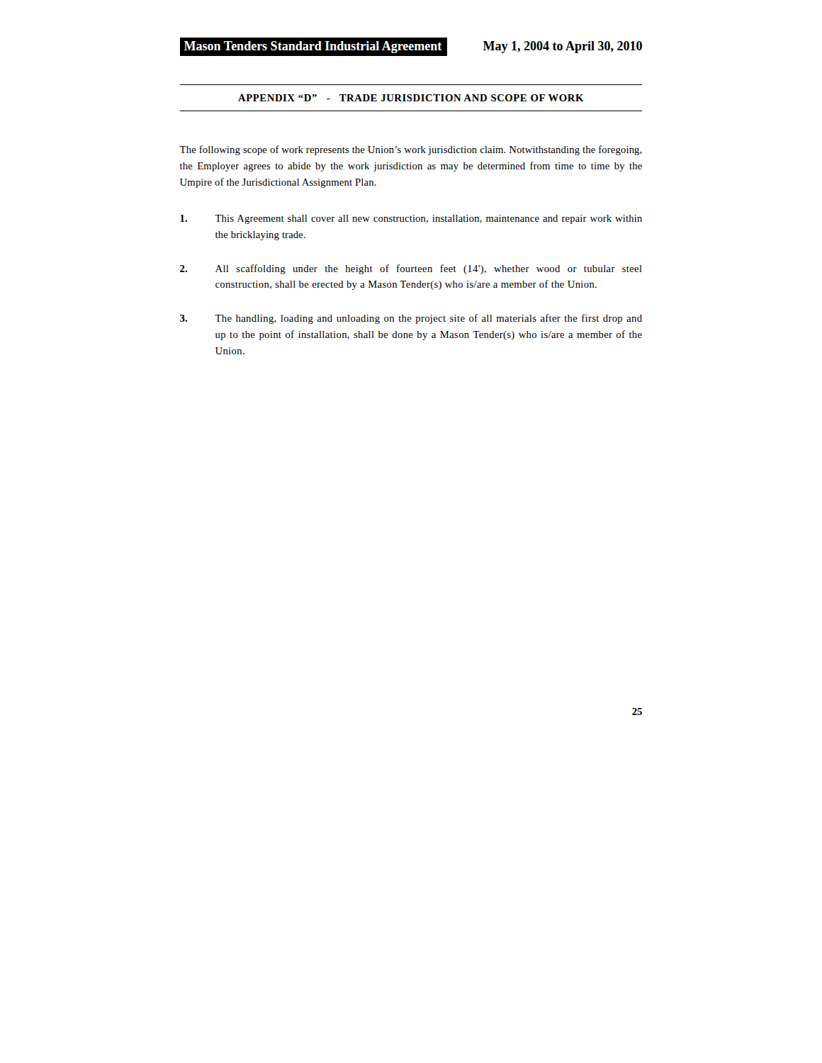Mason Tenders Standard Industrial Agreement
May 1, 2004 to April 30, 2010
APPENDIX “D” - TRADE JURISDICTION AND SCOPE OF WORK
The following scope of work represents the Union’s work jurisdiction claim. Notwithstanding the foregoing, the Employer agrees to abide by the work jurisdiction as may be determined from time to time by the Umpire of the Jurisdictional Assignment Plan.
1.
This Agreement shall cover all new construction, installation, maintenance and repair work within the bricklaying trade.
2.
All scaffolding under the height of fourteen feet (14'), whether wood or tubular steel construction, shall be erected by a Mason Tender(s) who is/are a member of the Union.
3.
The handling, loading and unloading on the project site of all materials after the first drop and up to the point of installation, shall be done by a Mason Tender(s) who is/are a member of the Union.
25